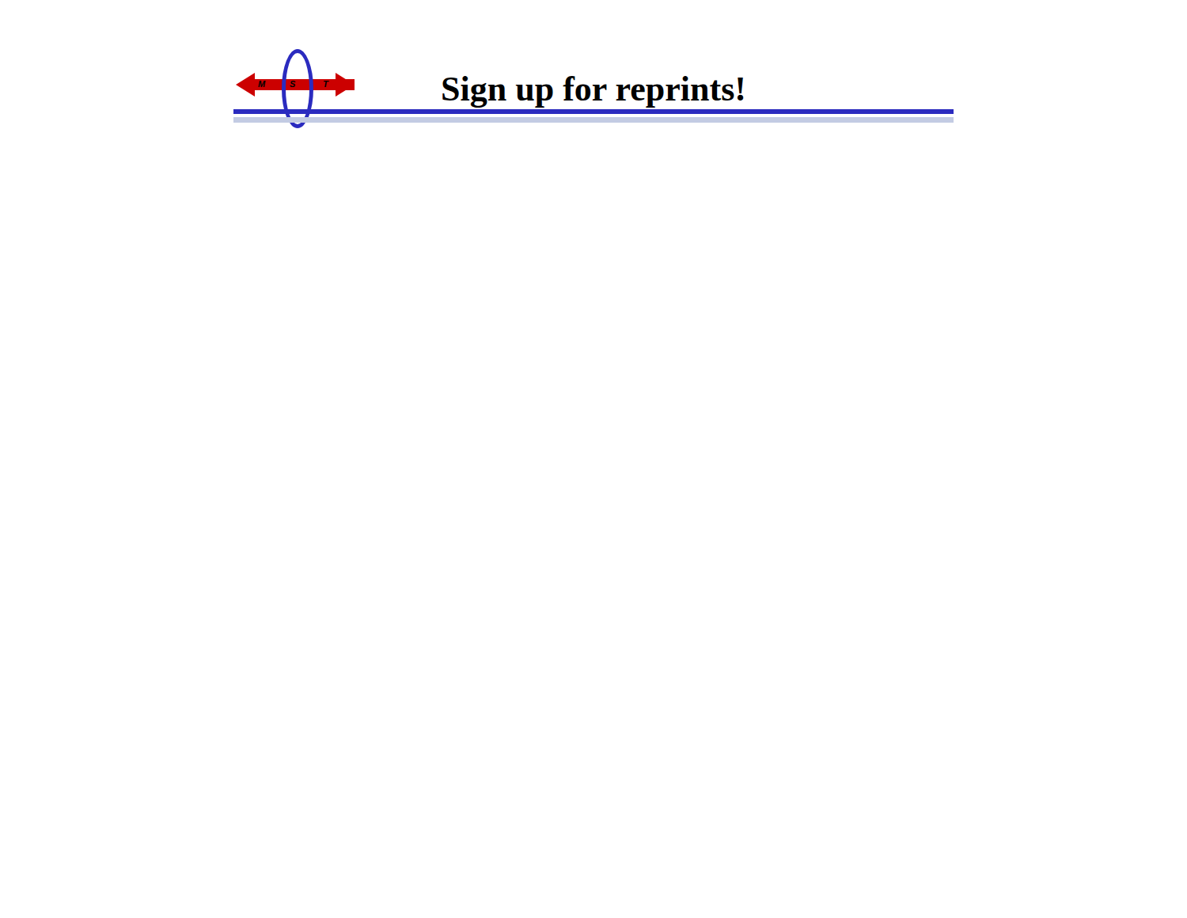M S T
Sign up for reprints!